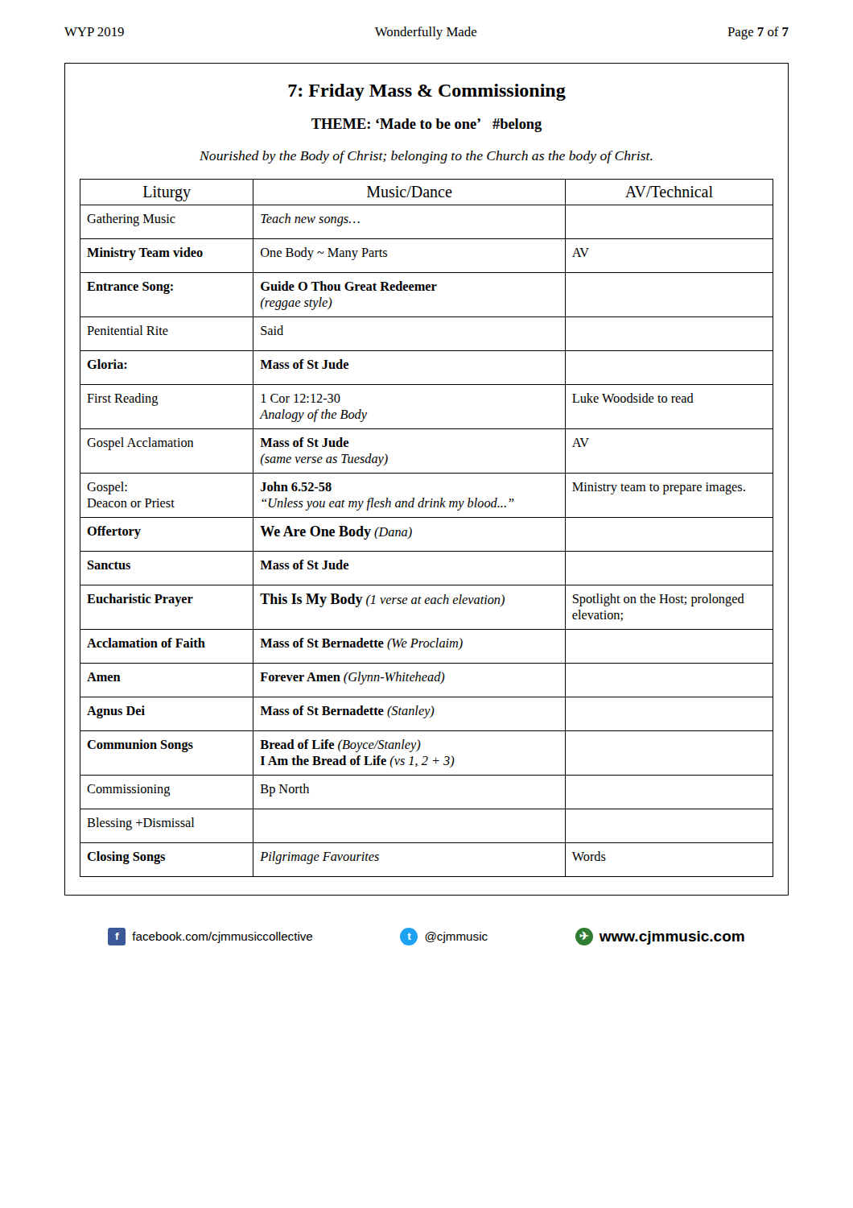WYP 2019
Wonderfully Made
Page 7 of 7
7: Friday Mass & Commissioning
THEME: ‘Made to be one’ #belong
Nourished by the Body of Christ; belonging to the Church as the body of Christ.
| Liturgy | Music/Dance | AV/Technical |
| --- | --- | --- |
| Gathering Music | Teach new songs… | |
| Ministry Team video | One Body ~ Many Parts | AV |
| Entrance Song: | Guide O Thou Great Redeemer (reggae style) | |
| Penitential Rite | Said | |
| Gloria: | Mass of St Jude | |
| First Reading | 1 Cor 12:12-30 Analogy of the Body | Luke Woodside to read |
| Gospel Acclamation | Mass of St Jude (same verse as Tuesday) | AV |
| Gospel: Deacon or Priest | John 6.52-58 “Unless you eat my flesh and drink my blood...” | Ministry team to prepare images. |
| Offertory | We Are One Body (Dana) | |
| Sanctus | Mass of St Jude | |
| Eucharistic Prayer | This Is My Body (1 verse at each elevation) | Spotlight on the Host; prolonged elevation; |
| Acclamation of Faith | Mass of St Bernadette (We Proclaim) | |
| Amen | Forever Amen (Glynn-Whitehead) | |
| Agnus Dei | Mass of St Bernadette (Stanley) | |
| Communion Songs | Bread of Life (Boyce/Stanley) I Am the Bread of Life (vs 1, 2 + 3) | |
| Commissioning | Bp North | |
| Blessing +Dismissal | | |
| Closing Songs | Pilgrimage Favourites | Words |
f facebook.com/cjmmusiccollective
t @cjmmusic
✈ www.cjmmusic.com